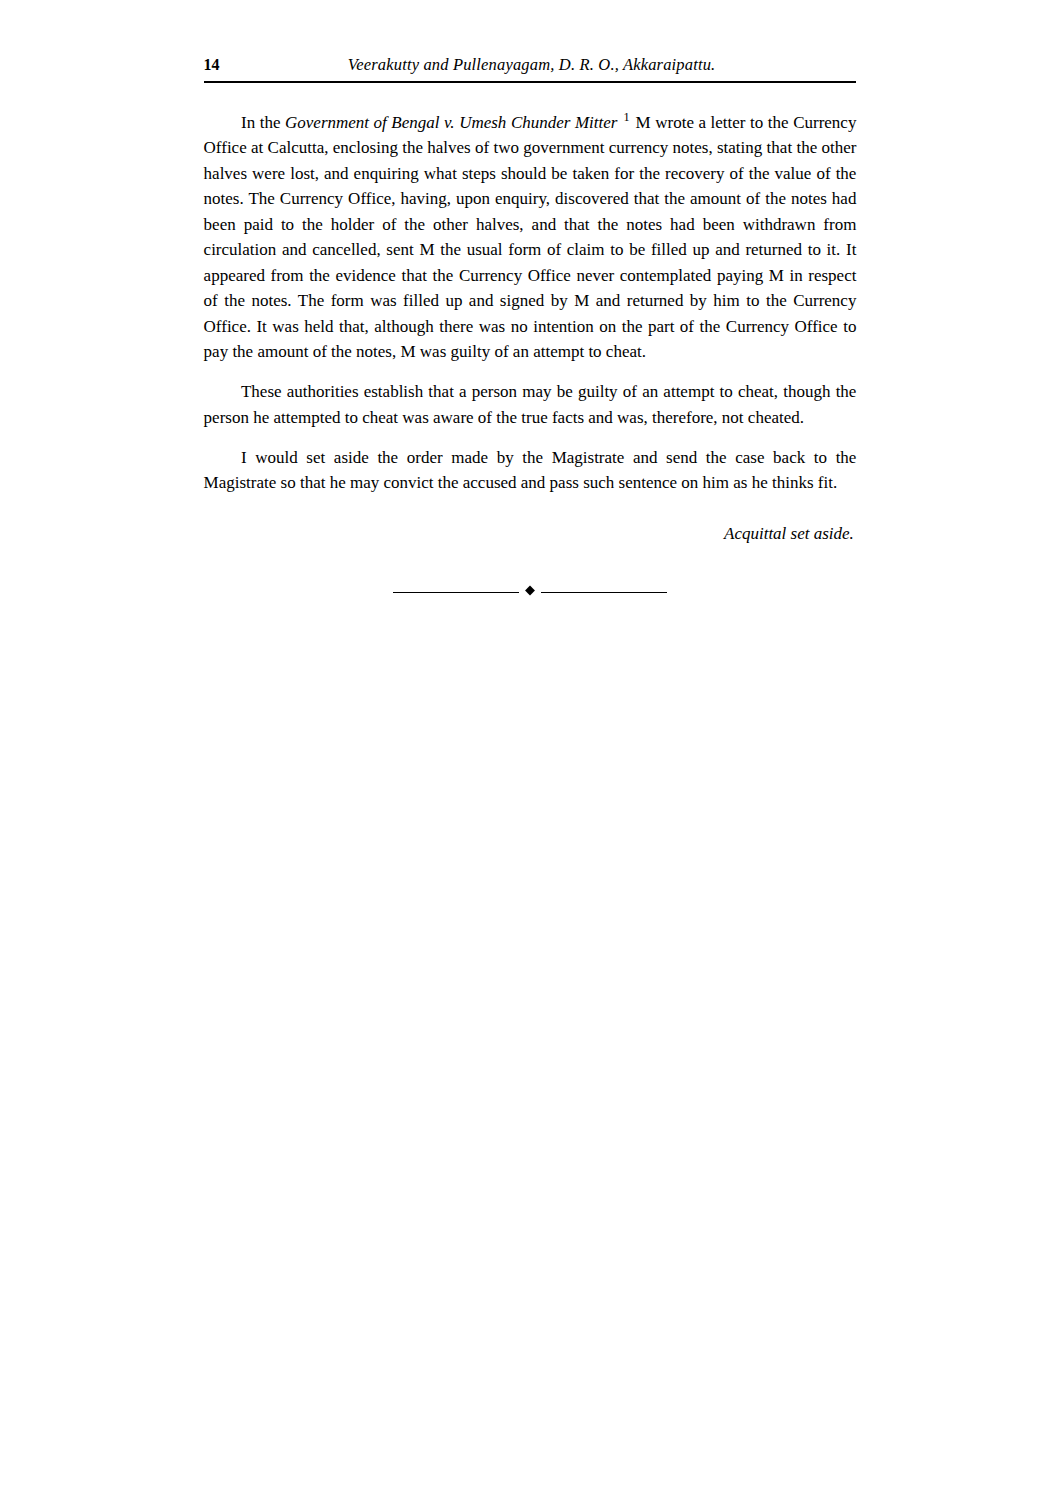14
Veerakutty and Pullenayagam, D. R. O., Akkaraipattu.
In the Government of Bengal v. Umesh Chunder Mitter 1 M wrote a letter to the Currency Office at Calcutta, enclosing the halves of two government currency notes, stating that the other halves were lost, and enquiring what steps should be taken for the recovery of the value of the notes. The Currency Office, having, upon enquiry, discovered that the amount of the notes had been paid to the holder of the other halves, and that the notes had been withdrawn from circulation and cancelled, sent M the usual form of claim to be filled up and returned to it. It appeared from the evidence that the Currency Office never contemplated paying M in respect of the notes. The form was filled up and signed by M and returned by him to the Currency Office. It was held that, although there was no intention on the part of the Currency Office to pay the amount of the notes, M was guilty of an attempt to cheat.
These authorities establish that a person may be guilty of an attempt to cheat, though the person he attempted to cheat was aware of the true facts and was, therefore, not cheated.
I would set aside the order made by the Magistrate and send the case back to the Magistrate so that he may convict the accused and pass such sentence on him as he thinks fit.
Acquittal set aside.